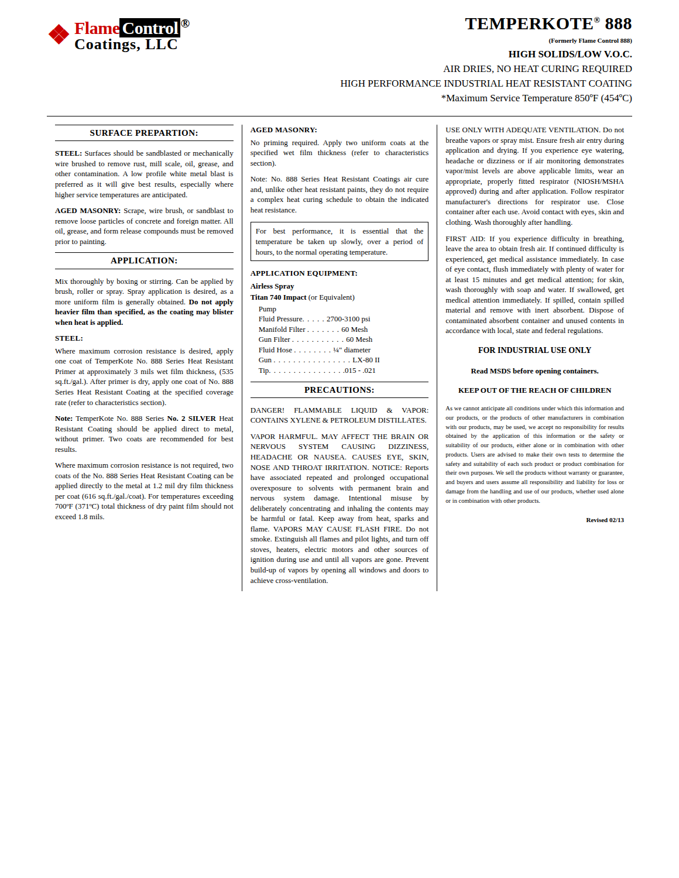❖ Flame Control®
Coatings, LLC
TEMPERKOTE® 888
(Formerly Flame Control 888)
HIGH SOLIDS/LOW V.O.C.
AIR DRIES, NO HEAT CURING REQUIRED
HIGH PERFORMANCE INDUSTRIAL HEAT RESISTANT COATING
*Maximum Service Temperature 850ºF (454ºC)
SURFACE PREPARTION:
STEEL: Surfaces should be sandblasted or mechanically wire brushed to remove rust, mill scale, oil, grease, and other contamination. A low profile white metal blast is preferred as it will give best results, especially where higher service temperatures are anticipated.
AGED MASONRY: Scrape, wire brush, or sandblast to remove loose particles of concrete and foreign matter. All oil, grease, and form release compounds must be removed prior to painting.
APPLICATION:
Mix thoroughly by boxing or stirring. Can be applied by brush, roller or spray. Spray application is desired, as a more uniform film is generally obtained. Do not apply heavier film than specified, as the coating may blister when heat is applied.
STEEL:
Where maximum corrosion resistance is desired, apply one coat of TemperKote No. 888 Series Heat Resistant Primer at approximately 3 mils wet film thickness, (535 sq.ft./gal.). After primer is dry, apply one coat of No. 888 Series Heat Resistant Coating at the specified coverage rate (refer to characteristics section).
Note: TemperKote No. 888 Series No. 2 SILVER Heat Resistant Coating should be applied direct to metal, without primer. Two coats are recommended for best results.
Where maximum corrosion resistance is not required, two coats of the No. 888 Series Heat Resistant Coating can be applied directly to the metal at 1.2 mil dry film thickness per coat (616 sq.ft./gal./coat). For temperatures exceeding 700ºF (371ºC) total thickness of dry paint film should not exceed 1.8 mils.
AGED MASONRY:
No priming required. Apply two uniform coats at the specified wet film thickness (refer to characteristics section).
Note: No. 888 Series Heat Resistant Coatings air cure and, unlike other heat resistant paints, they do not require a complex heat curing schedule to obtain the indicated heat resistance.
For best performance, it is essential that the temperature be taken up slowly, over a period of hours, to the normal operating temperature.
APPLICATION EQUIPMENT:
Airless Spray
Titan 740 Impact (or Equivalent)
Pump
Fluid Pressure. . . . . 2700-3100 psi
Manifold Filter . . . . . . . 60 Mesh
Gun Filter . . . . . . . . . . . 60 Mesh
Fluid Hose . . . . . . . . ¼" diameter
Gun . . . . . . . . . . . . . . . . LX-80 II
Tip. . . . . . . . . . . . . . . .015 - .021
PRECAUTIONS:
DANGER! FLAMMABLE LIQUID & VAPOR: CONTAINS XYLENE & PETROLEUM DISTILLATES.
VAPOR HARMFUL. MAY AFFECT THE BRAIN OR NERVOUS SYSTEM CAUSING DIZZINESS, HEADACHE OR NAUSEA. CAUSES EYE, SKIN, NOSE AND THROAT IRRITATION. NOTICE: Reports have associated repeated and prolonged occupational overexposure to solvents with permanent brain and nervous system damage. Intentional misuse by deliberately concentrating and inhaling the contents may be harmful or fatal. Keep away from heat, sparks and flame. VAPORS MAY CAUSE FLASH FIRE. Do not smoke. Extinguish all flames and pilot lights, and turn off stoves, heaters, electric motors and other sources of ignition during use and until all vapors are gone. Prevent build-up of vapors by opening all windows and doors to achieve cross-ventilation.
USE ONLY WITH ADEQUATE VENTILATION. Do not breathe vapors or spray mist. Ensure fresh air entry during application and drying. If you experience eye watering, headache or dizziness or if air monitoring demonstrates vapor/mist levels are above applicable limits, wear an appropriate, properly fitted respirator (NIOSH/MSHA approved) during and after application. Follow respirator manufacturer's directions for respirator use. Close container after each use. Avoid contact with eyes, skin and clothing. Wash thoroughly after handling.
FIRST AID: If you experience difficulty in breathing, leave the area to obtain fresh air. If continued difficulty is experienced, get medical assistance immediately. In case of eye contact, flush immediately with plenty of water for at least 15 minutes and get medical attention; for skin, wash thoroughly with soap and water. If swallowed, get medical attention immediately. If spilled, contain spilled material and remove with inert absorbent. Dispose of contaminated absorbent container and unused contents in accordance with local, state and federal regulations.
FOR INDUSTRIAL USE ONLY
Read MSDS before opening containers.
KEEP OUT OF THE REACH OF CHILDREN
As we cannot anticipate all conditions under which this information and our products, or the products of other manufacturers in combination with our products, may be used, we accept no responsibility for results obtained by the application of this information or the safety or suitability of our products, either alone or in combination with other products. Users are advised to make their own tests to determine the safety and suitability of each such product or product combination for their own purposes. We sell the products without warranty or guarantee, and buyers and users assume all responsibility and liability for loss or damage from the handling and use of our products, whether used alone or in combination with other products.
Revised 02/13